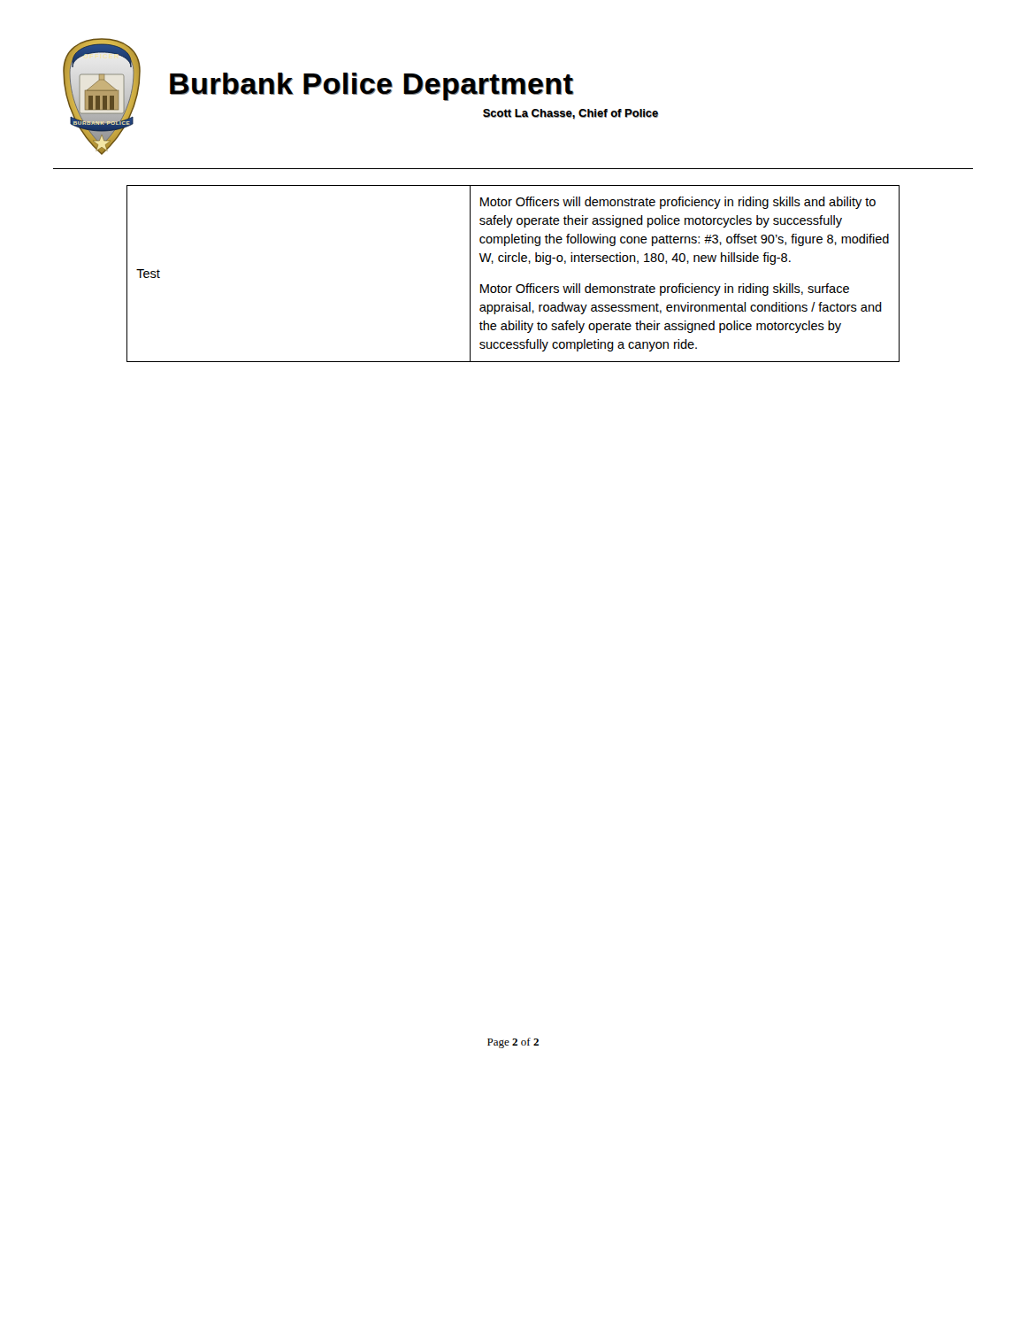OFFICER BURBANK POLICE
Burbank Police Department
Scott La Chasse, Chief of Police
| Test | Motor Officers will demonstrate proficiency in riding skills and ability to safely operate their assigned police motorcycles by successfully completing the following cone patterns: #3, offset 90’s, figure 8, modified W, circle, big-o, intersection, 180, 40, new hillside fig-8. Motor Officers will demonstrate proficiency in riding skills, surface appraisal, roadway assessment, environmental conditions / factors and the ability to safely operate their assigned police motorcycles by successfully completing a canyon ride. |
Page 2 of 2